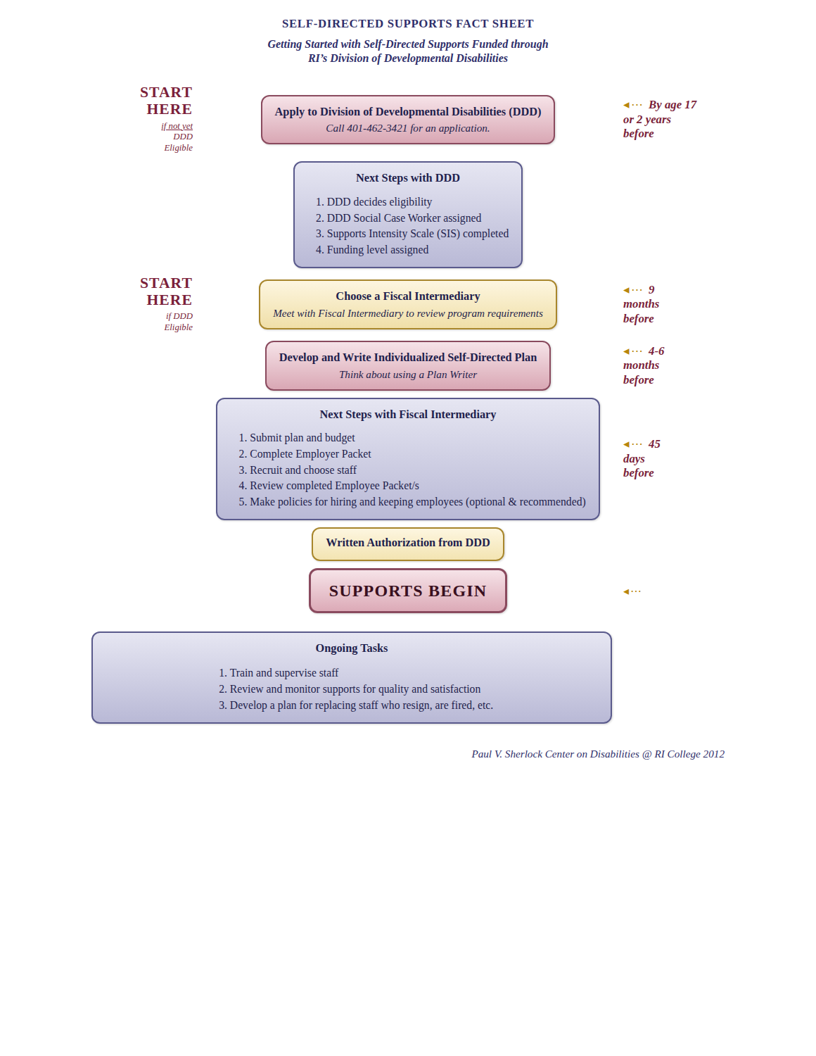Self-Directed Supports Fact Sheet
Getting Started with Self-Directed Supports Funded through
RI’s Division of Developmental Disabilities
START
HERE if not yet
DDD
Eligible
Apply to Division of Developmental Disabilities (DDD)
Call 401-462-3421 for an application.
◂⋯By age 17
or 2 years
before
Next Steps with DDD
DDD decides eligibility
DDD Social Case Worker assigned
Supports Intensity Scale (SIS) completed
Funding level assigned
START
HERE if DDD
Eligible
Choose a Fiscal Intermediary
Meet with Fiscal Intermediary to review program requirements
◂⋯9
months
before
Develop and Write Individualized Self-Directed Plan
Think about using a Plan Writer
◂⋯4-6
months
before
Next Steps with Fiscal Intermediary
Submit plan and budget
Complete Employer Packet
Recruit and choose staff
Review completed Employee Packet/s
Make policies for hiring and keeping employees (optional & recommended)
◂⋯45
days
before
Written Authorization from DDD
Supports Begin
◂⋯
Ongoing Tasks
Train and supervise staff
Review and monitor supports for quality and satisfaction
Develop a plan for replacing staff who resign, are fired, etc.
Paul V. Sherlock Center on Disabilities @ RI College 2012